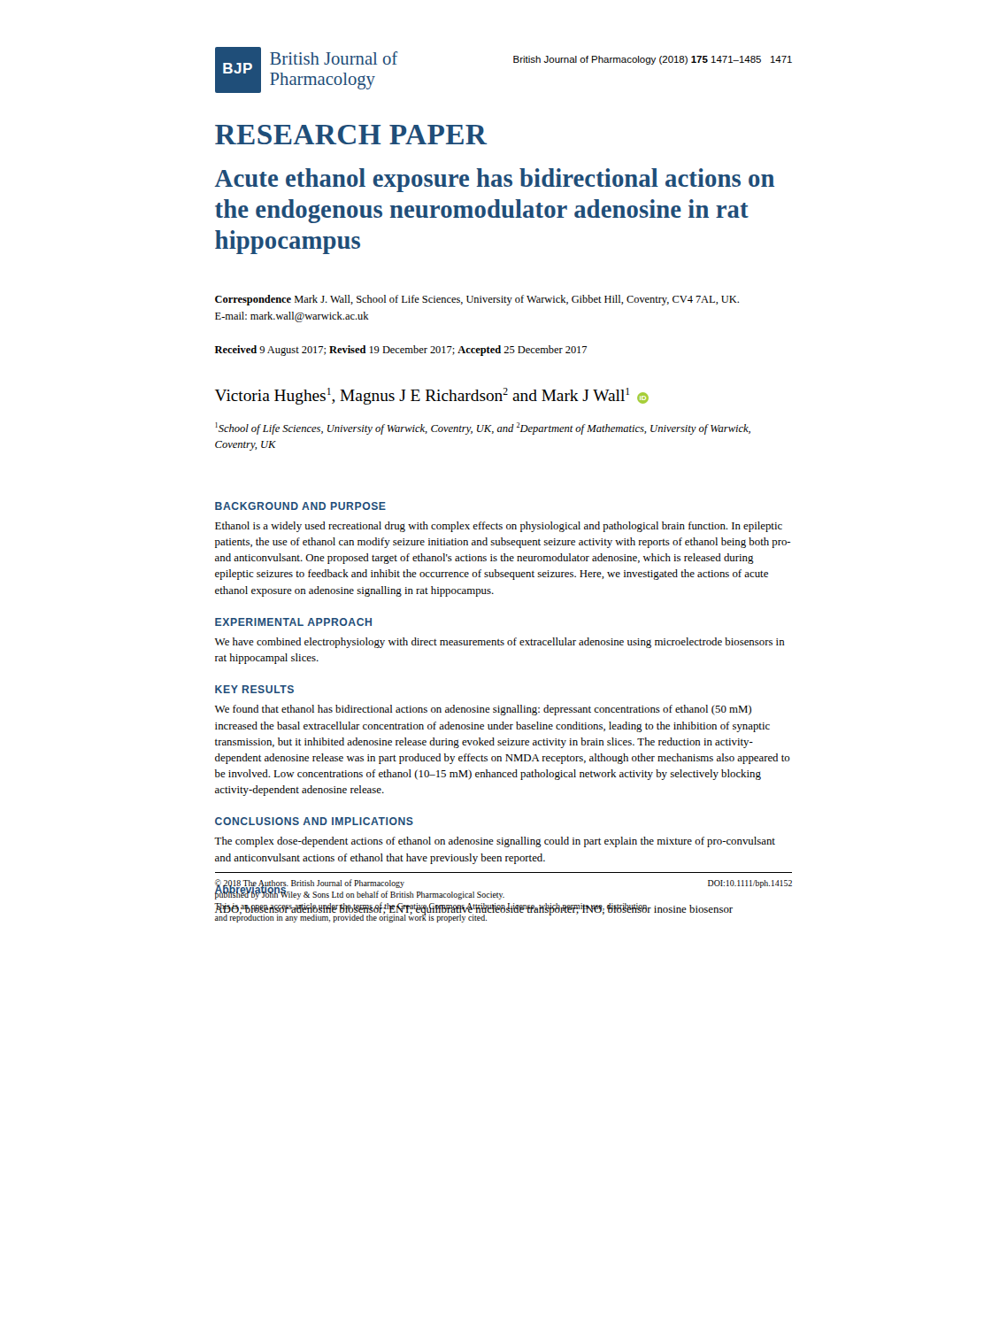BJP
British Journal of
Pharmacology
British Journal of Pharmacology (2018) 175 1471–1485 1471
RESEARCH PAPER
Acute ethanol exposure has bidirectional actions on the endogenous neuromodulator adenosine in rat hippocampus
Correspondence Mark J. Wall, School of Life Sciences, University of Warwick, Gibbet Hill, Coventry, CV4 7AL, UK.
E-mail: mark.wall@warwick.ac.uk
Received 9 August 2017; Revised 19 December 2017; Accepted 25 December 2017
Victoria Hughes1, Magnus J E Richardson2 and Mark J Wall1 iD
1School of Life Sciences, University of Warwick, Coventry, UK, and 2Department of Mathematics, University of Warwick, Coventry, UK
BACKGROUND AND PURPOSE
Ethanol is a widely used recreational drug with complex effects on physiological and pathological brain function. In epileptic patients, the use of ethanol can modify seizure initiation and subsequent seizure activity with reports of ethanol being both pro- and anticonvulsant. One proposed target of ethanol's actions is the neuromodulator adenosine, which is released during epileptic seizures to feedback and inhibit the occurrence of subsequent seizures. Here, we investigated the actions of acute ethanol exposure on adenosine signalling in rat hippocampus.
EXPERIMENTAL APPROACH
We have combined electrophysiology with direct measurements of extracellular adenosine using microelectrode biosensors in rat hippocampal slices.
KEY RESULTS
We found that ethanol has bidirectional actions on adenosine signalling: depressant concentrations of ethanol (50 mM) increased the basal extracellular concentration of adenosine under baseline conditions, leading to the inhibition of synaptic transmission, but it inhibited adenosine release during evoked seizure activity in brain slices. The reduction in activity-dependent adenosine release was in part produced by effects on NMDA receptors, although other mechanisms also appeared to be involved. Low concentrations of ethanol (10–15 mM) enhanced pathological network activity by selectively blocking activity-dependent adenosine release.
CONCLUSIONS AND IMPLICATIONS
The complex dose-dependent actions of ethanol on adenosine signalling could in part explain the mixture of pro-convulsant and anticonvulsant actions of ethanol that have previously been reported.
Abbreviations
ADO, biosensor adenosine biosensor; ENT, equilibrative nucleoside transporter; INO, biosensor inosine biosensor
© 2018 The Authors. British Journal of Pharmacology
published by John Wiley & Sons Ltd on behalf of British Pharmacological Society.
This is an open access article under the terms of the Creative Commons Attribution License, which permits use, distribution and reproduction in any medium, provided the original work is properly cited.
DOI:10.1111/bph.14152